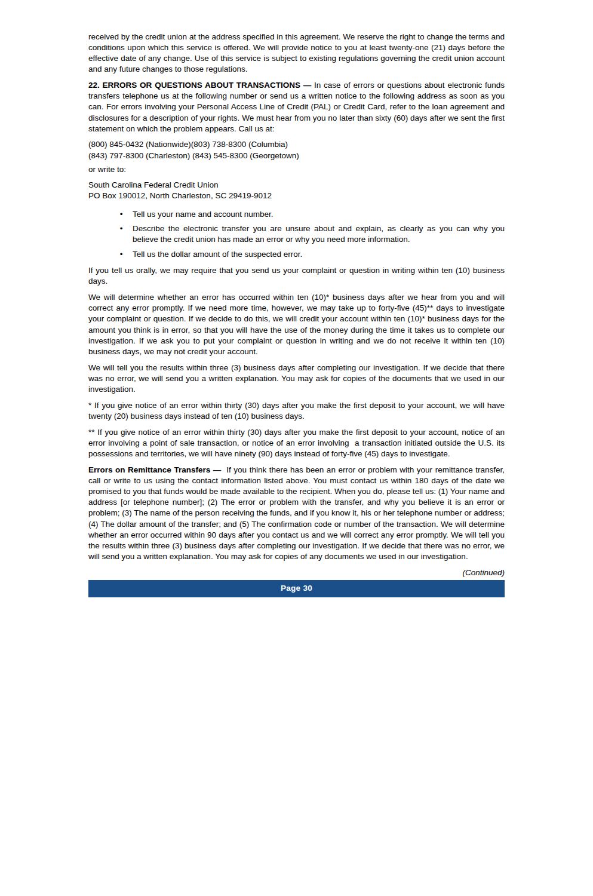received by the credit union at the address specified in this agreement. We reserve the right to change the terms and conditions upon which this service is offered. We will provide notice to you at least twenty-one (21) days before the effective date of any change. Use of this service is subject to existing regulations governing the credit union account and any future changes to those regulations.
22. ERRORS OR QUESTIONS ABOUT TRANSACTIONS — In case of errors or questions about electronic funds transfers telephone us at the following number or send us a written notice to the following address as soon as you can. For errors involving your Personal Access Line of Credit (PAL) or Credit Card, refer to the loan agreement and disclosures for a description of your rights. We must hear from you no later than sixty (60) days after we sent the first statement on which the problem appears. Call us at:
(800) 845-0432 (Nationwide)(803) 738-8300 (Columbia)
(843) 797-8300 (Charleston) (843) 545-8300 (Georgetown)
or write to:
South Carolina Federal Credit Union
PO Box 190012, North Charleston, SC 29419-9012
Tell us your name and account number.
Describe the electronic transfer you are unsure about and explain, as clearly as you can why you believe the credit union has made an error or why you need more information.
Tell us the dollar amount of the suspected error.
If you tell us orally, we may require that you send us your complaint or question in writing within ten (10) business days.
We will determine whether an error has occurred within ten (10)* business days after we hear from you and will correct any error promptly. If we need more time, however, we may take up to forty-five (45)** days to investigate your complaint or question. If we decide to do this, we will credit your account within ten (10)* business days for the amount you think is in error, so that you will have the use of the money during the time it takes us to complete our investigation. If we ask you to put your complaint or question in writing and we do not receive it within ten (10) business days, we may not credit your account.
We will tell you the results within three (3) business days after completing our investigation. If we decide that there was no error, we will send you a written explanation. You may ask for copies of the documents that we used in our investigation.
* If you give notice of an error within thirty (30) days after you make the first deposit to your account, we will have twenty (20) business days instead of ten (10) business days.
** If you give notice of an error within thirty (30) days after you make the first deposit to your account, notice of an error involving a point of sale transaction, or notice of an error involving a transaction initiated outside the U.S. its possessions and territories, we will have ninety (90) days instead of forty-five (45) days to investigate.
Errors on Remittance Transfers — If you think there has been an error or problem with your remittance transfer, call or write to us using the contact information listed above. You must contact us within 180 days of the date we promised to you that funds would be made available to the recipient. When you do, please tell us: (1) Your name and address [or telephone number]; (2) The error or problem with the transfer, and why you believe it is an error or problem; (3) The name of the person receiving the funds, and if you know it, his or her telephone number or address; (4) The dollar amount of the transfer; and (5) The confirmation code or number of the transaction. We will determine whether an error occurred within 90 days after you contact us and we will correct any error promptly. We will tell you the results within three (3) business days after completing our investigation. If we decide that there was no error, we will send you a written explanation. You may ask for copies of any documents we used in our investigation.
(Continued)
Page 30